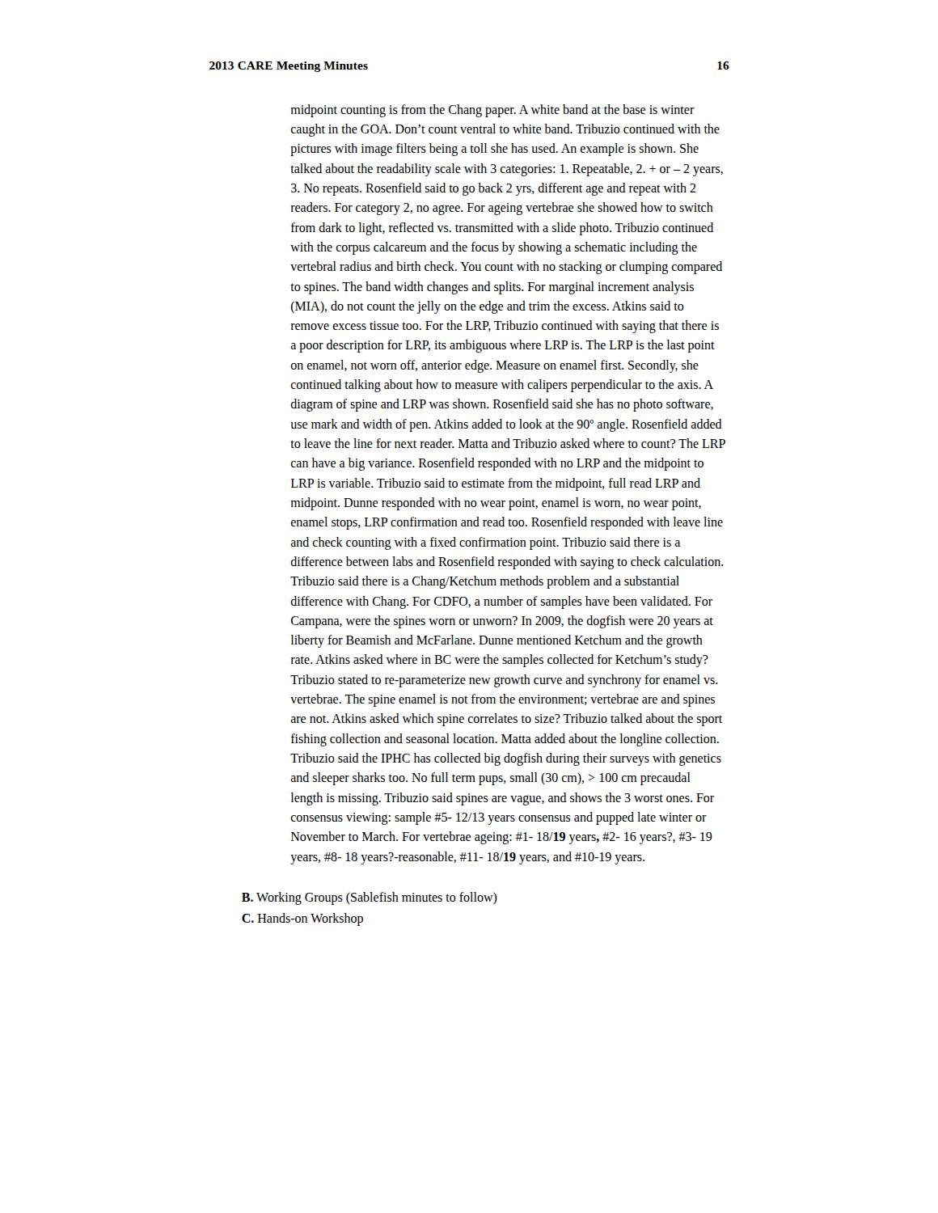2013 CARE Meeting Minutes 16
midpoint counting is from the Chang paper. A white band at the base is winter caught in the GOA. Don’t count ventral to white band. Tribuzio continued with the pictures with image filters being a toll she has used. An example is shown. She talked about the readability scale with 3 categories: 1. Repeatable, 2. + or – 2 years, 3. No repeats. Rosenfield said to go back 2 yrs, different age and repeat with 2 readers. For category 2, no agree. For ageing vertebrae she showed how to switch from dark to light, reflected vs. transmitted with a slide photo. Tribuzio continued with the corpus calcareum and the focus by showing a schematic including the vertebral radius and birth check. You count with no stacking or clumping compared to spines. The band width changes and splits. For marginal increment analysis (MIA), do not count the jelly on the edge and trim the excess. Atkins said to remove excess tissue too. For the LRP, Tribuzio continued with saying that there is a poor description for LRP, its ambiguous where LRP is. The LRP is the last point on enamel, not worn off, anterior edge. Measure on enamel first. Secondly, she continued talking about how to measure with calipers perpendicular to the axis. A diagram of spine and LRP was shown. Rosenfield said she has no photo software, use mark and width of pen. Atkins added to look at the 90º angle. Rosenfield added to leave the line for next reader. Matta and Tribuzio asked where to count? The LRP can have a big variance. Rosenfield responded with no LRP and the midpoint to LRP is variable. Tribuzio said to estimate from the midpoint, full read LRP and midpoint. Dunne responded with no wear point, enamel is worn, no wear point, enamel stops, LRP confirmation and read too. Rosenfield responded with leave line and check counting with a fixed confirmation point. Tribuzio said there is a difference between labs and Rosenfield responded with saying to check calculation. Tribuzio said there is a Chang/Ketchum methods problem and a substantial difference with Chang. For CDFO, a number of samples have been validated. For Campana, were the spines worn or unworn? In 2009, the dogfish were 20 years at liberty for Beamish and McFarlane. Dunne mentioned Ketchum and the growth rate. Atkins asked where in BC were the samples collected for Ketchum’s study? Tribuzio stated to re-parameterize new growth curve and synchrony for enamel vs. vertebrae. The spine enamel is not from the environment; vertebrae are and spines are not. Atkins asked which spine correlates to size? Tribuzio talked about the sport fishing collection and seasonal location. Matta added about the longline collection. Tribuzio said the IPHC has collected big dogfish during their surveys with genetics and sleeper sharks too. No full term pups, small (30 cm), > 100 cm precaudal length is missing. Tribuzio said spines are vague, and shows the 3 worst ones. For consensus viewing: sample #5- 12/13 years consensus and pupped late winter or November to March. For vertebrae ageing: #1- 18/19 years, #2- 16 years?, #3- 19 years, #8- 18 years?-reasonable, #11- 18/19 years, and #10-19 years.
B. Working Groups (Sablefish minutes to follow)
C. Hands-on Workshop